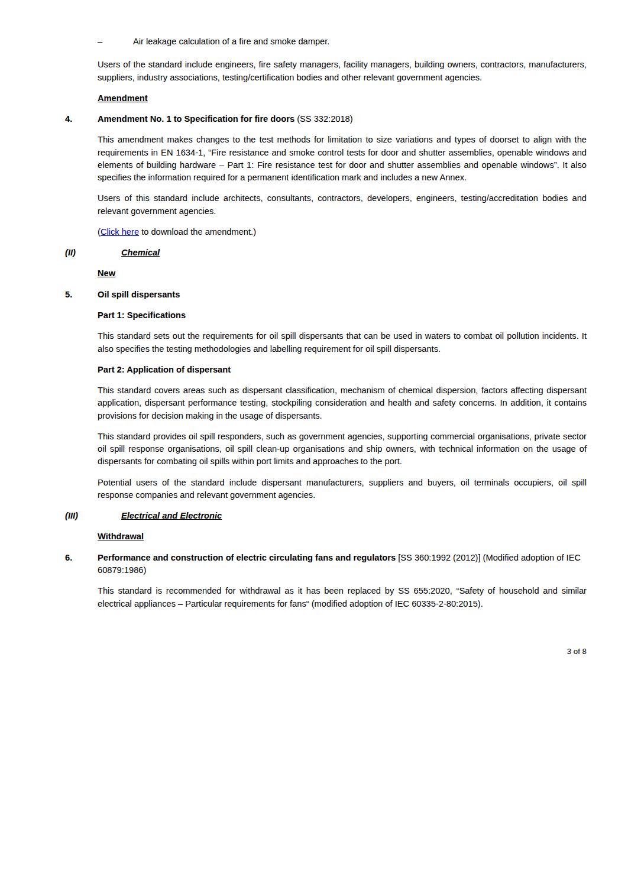–
Air leakage calculation of a fire and smoke damper.
Users of the standard include engineers, fire safety managers, facility managers, building owners, contractors, manufacturers, suppliers, industry associations, testing/certification bodies and other relevant government agencies.
Amendment
4.
Amendment No. 1 to Specification for fire doors (SS 332:2018)
This amendment makes changes to the test methods for limitation to size variations and types of doorset to align with the requirements in EN 1634-1, “Fire resistance and smoke control tests for door and shutter assemblies, openable windows and elements of building hardware – Part 1: Fire resistance test for door and shutter assemblies and openable windows”. It also specifies the information required for a permanent identification mark and includes a new Annex.
Users of this standard include architects, consultants, contractors, developers, engineers, testing/accreditation bodies and relevant government agencies.
(Click here to download the amendment.)
(II)
Chemical
New
5.
Oil spill dispersants
Part 1: Specifications
This standard sets out the requirements for oil spill dispersants that can be used in waters to combat oil pollution incidents. It also specifies the testing methodologies and labelling requirement for oil spill dispersants.
Part 2: Application of dispersant
This standard covers areas such as dispersant classification, mechanism of chemical dispersion, factors affecting dispersant application, dispersant performance testing, stockpiling consideration and health and safety concerns. In addition, it contains provisions for decision making in the usage of dispersants.
This standard provides oil spill responders, such as government agencies, supporting commercial organisations, private sector oil spill response organisations, oil spill clean-up organisations and ship owners, with technical information on the usage of dispersants for combating oil spills within port limits and approaches to the port.
Potential users of the standard include dispersant manufacturers, suppliers and buyers, oil terminals occupiers, oil spill response companies and relevant government agencies.
(III)
Electrical and Electronic
Withdrawal
6.
Performance and construction of electric circulating fans and regulators [SS 360:1992 (2012)] (Modified adoption of IEC 60879:1986)
This standard is recommended for withdrawal as it has been replaced by SS 655:2020, “Safety of household and similar electrical appliances – Particular requirements for fans“ (modified adoption of IEC 60335-2-80:2015).
3 of 8